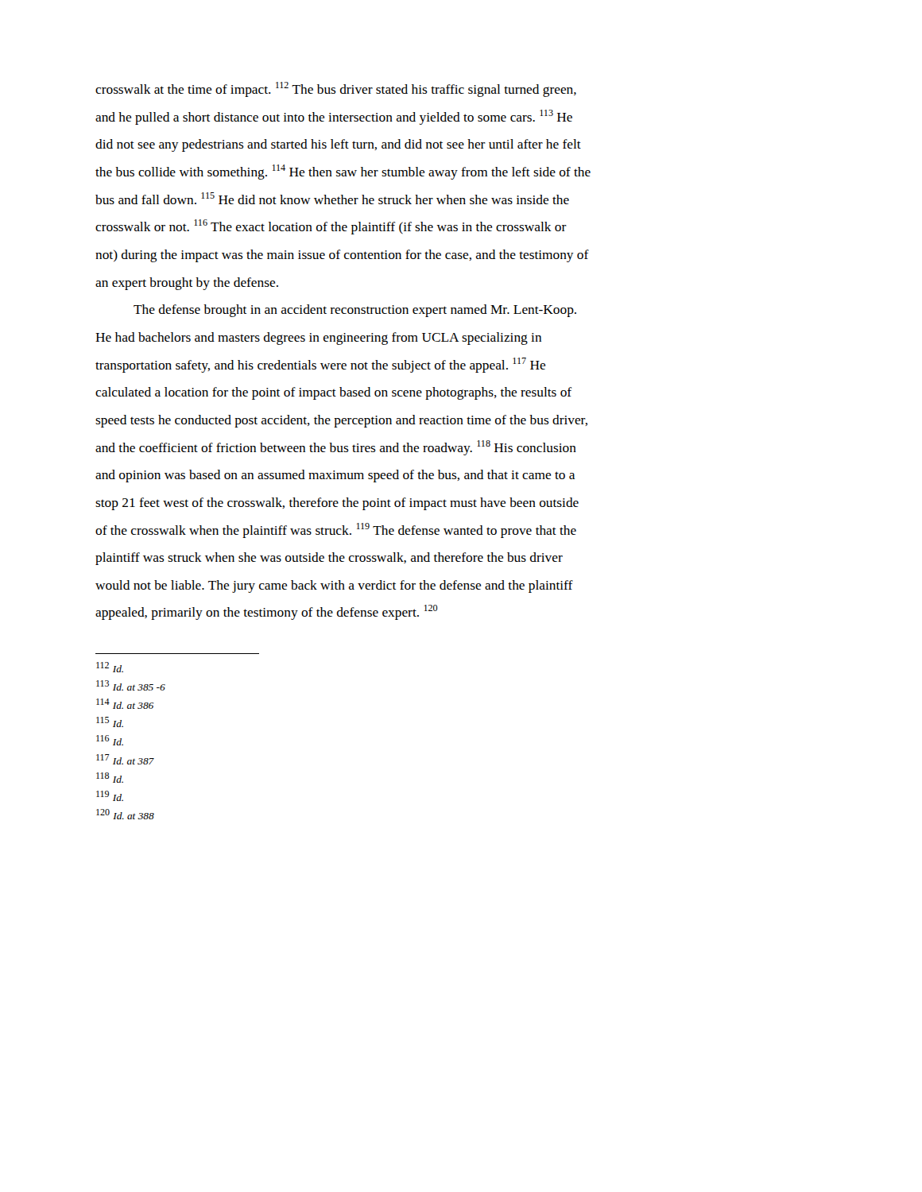crosswalk at the time of impact. 112 The bus driver stated his traffic signal turned green, and he pulled a short distance out into the intersection and yielded to some cars. 113 He did not see any pedestrians and started his left turn, and did not see her until after he felt the bus collide with something. 114 He then saw her stumble away from the left side of the bus and fall down. 115 He did not know whether he struck her when she was inside the crosswalk or not. 116 The exact location of the plaintiff (if she was in the crosswalk or not) during the impact was the main issue of contention for the case, and the testimony of an expert brought by the defense.
The defense brought in an accident reconstruction expert named Mr. Lent-Koop. He had bachelors and masters degrees in engineering from UCLA specializing in transportation safety, and his credentials were not the subject of the appeal. 117 He calculated a location for the point of impact based on scene photographs, the results of speed tests he conducted post accident, the perception and reaction time of the bus driver, and the coefficient of friction between the bus tires and the roadway. 118 His conclusion and opinion was based on an assumed maximum speed of the bus, and that it came to a stop 21 feet west of the crosswalk, therefore the point of impact must have been outside of the crosswalk when the plaintiff was struck. 119 The defense wanted to prove that the plaintiff was struck when she was outside the crosswalk, and therefore the bus driver would not be liable. The jury came back with a verdict for the defense and the plaintiff appealed, primarily on the testimony of the defense expert. 120
112 Id.
113 Id. at 385 -6
114 Id. at 386
115 Id.
116 Id.
117 Id. at 387
118 Id.
119 Id.
120 Id. at 388